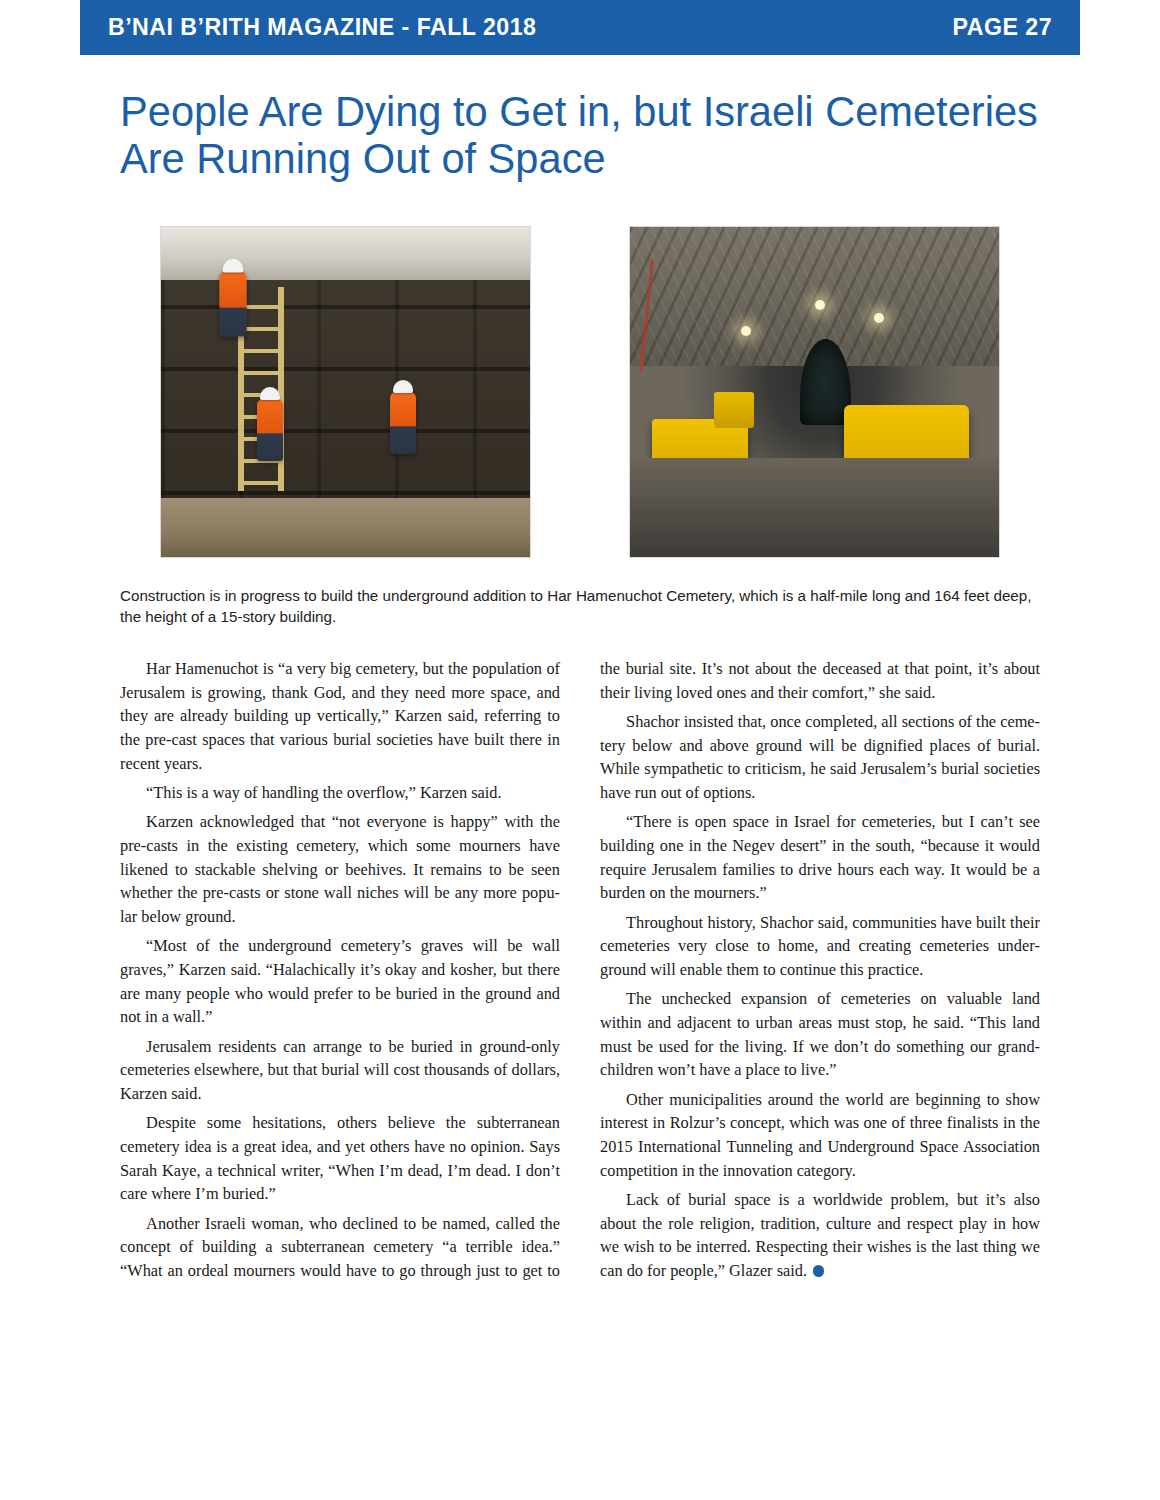B’NAI B’RITH MAGAZINE - FALL 2018 PAGE 27
People Are Dying to Get in, but Israeli Cemeteries Are Running Out of Space
Construction is in progress to build the underground addition to Har Hamenuchot Cemetery, which is a half-mile long and 164 feet deep, the height of a 15-story building.
Har Hamenuchot is “a very big cemetery, but the population of Jerusalem is growing, thank God, and they need more space, and they are already building up vertically,” Karzen said, referring to the pre-cast spaces that various burial societies have built there in recent years.
“This is a way of handling the overflow,” Karzen said.
Karzen acknowledged that “not everyone is happy” with the pre-casts in the existing cemetery, which some mourners have likened to stackable shelving or beehives. It remains to be seen whether the pre-casts or stone wall niches will be any more popular below ground.
“Most of the underground cemetery’s graves will be wall graves,” Karzen said. “Halachically it’s okay and kosher, but there are many people who would prefer to be buried in the ground and not in a wall.”
Jerusalem residents can arrange to be buried in ground-only cemeteries elsewhere, but that burial will cost thousands of dollars, Karzen said.
Despite some hesitations, others believe the subterranean cemetery idea is a great idea, and yet others have no opinion. Says Sarah Kaye, a technical writer, “When I’m dead, I’m dead. I don’t care where I’m buried.”
Another Israeli woman, who declined to be named, called the concept of building a subterranean cemetery “a terrible idea.” “What an ordeal mourners would have to go through just to get to the burial site. It’s not about the deceased at that point, it’s about their living loved ones and their comfort,” she said.
Shachor insisted that, once completed, all sections of the cemetery below and above ground will be dignified places of burial. While sympathetic to criticism, he said Jerusalem’s burial societies have run out of options.
“There is open space in Israel for cemeteries, but I can’t see building one in the Negev desert” in the south, “because it would require Jerusalem families to drive hours each way. It would be a burden on the mourners.”
Throughout history, Shachor said, communities have built their cemeteries very close to home, and creating cemeteries underground will enable them to continue this practice.
The unchecked expansion of cemeteries on valuable land within and adjacent to urban areas must stop, he said. “This land must be used for the living. If we don’t do something our grandchildren won’t have a place to live.”
Other municipalities around the world are beginning to show interest in Rolzur’s concept, which was one of three finalists in the 2015 International Tunneling and Underground Space Association competition in the innovation category.
Lack of burial space is a worldwide problem, but it’s also about the role religion, tradition, culture and respect play in how we wish to be interred. Respecting their wishes is the last thing we can do for people,” Glazer said.